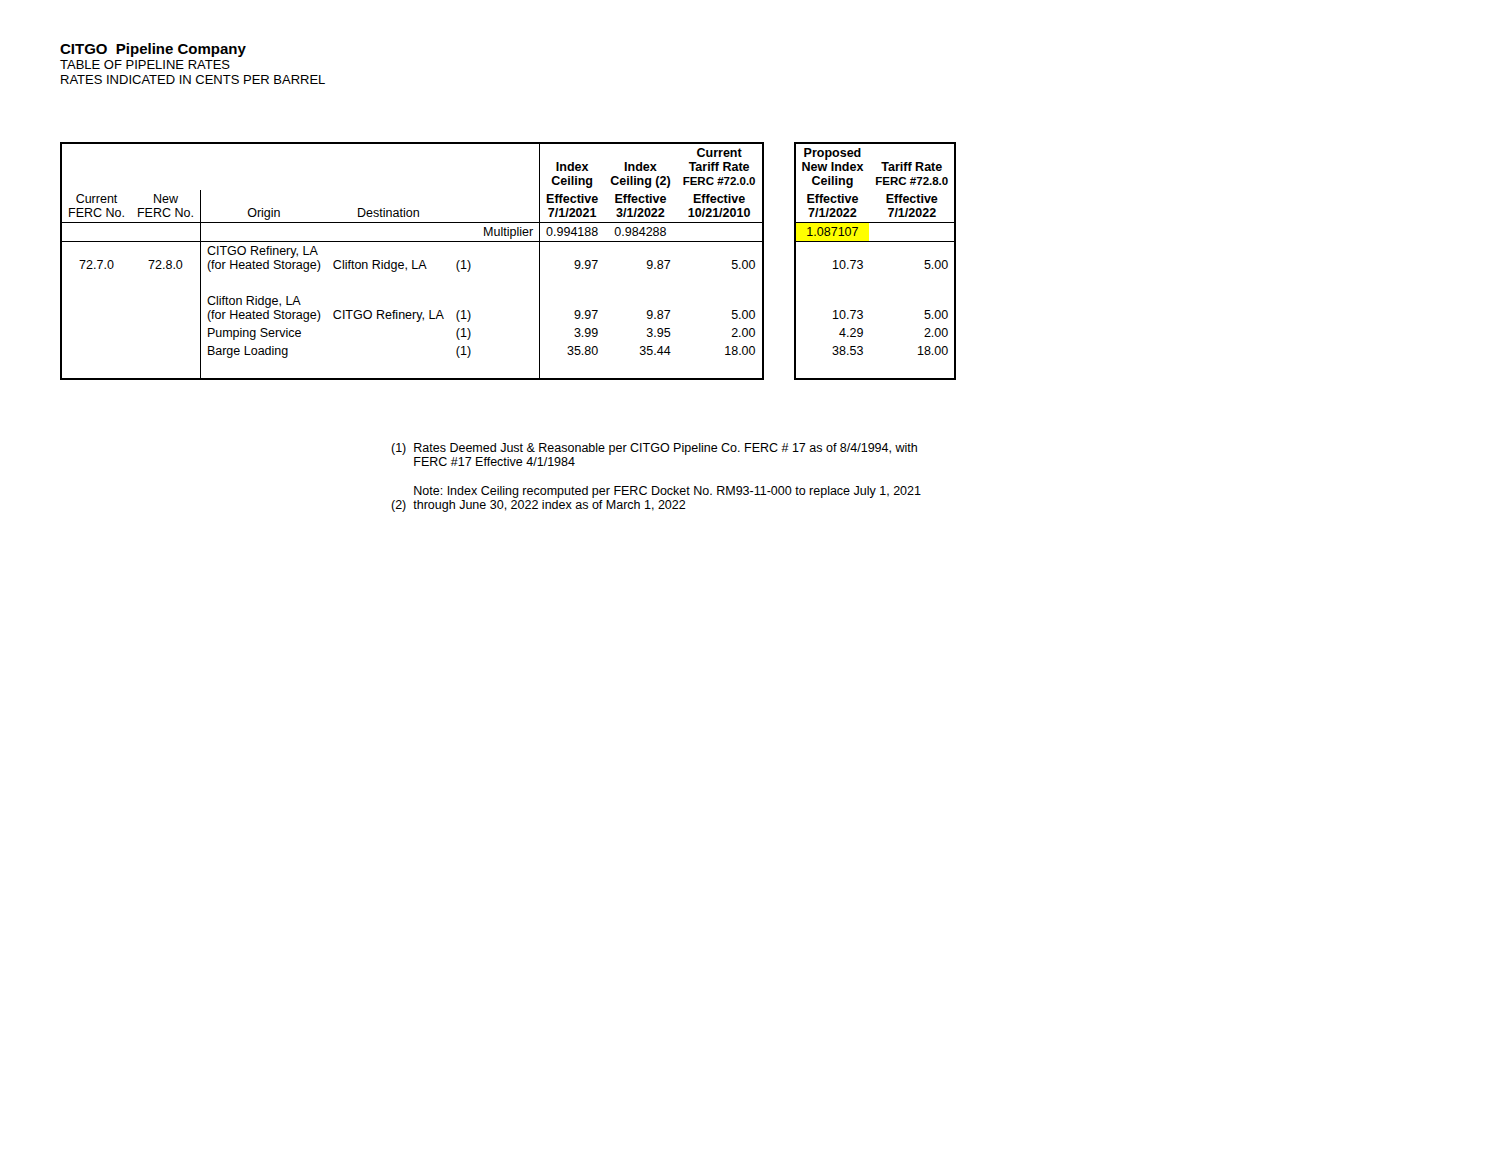CITGO Pipeline Company
TABLE OF PIPELINE RATES
RATES INDICATED IN CENTS PER BARREL
| | | | | | | Index Ceiling | Index Ceiling (2) | Current Tariff Rate FERC #72.0.0 | | Proposed New Index Ceiling | Tariff Rate FERC #72.8.0 |
| Current FERC No. | New FERC No. | Origin | Destination | | | Effective 7/1/2021 | Effective 3/1/2022 | Effective 10/21/2010 | | Effective 7/1/2022 | Effective 7/1/2022 |
| | | | | | Multiplier | 0.994188 | 0.984288 | | | 1.087107 | |
| 72.7.0 | 72.8.0 | CITGO Refinery, LA (for Heated Storage) | Clifton Ridge, LA | (1) | | 9.97 | 9.87 | 5.00 | | 10.73 | 5.00 |
| | | Clifton Ridge, LA (for Heated Storage) | CITGO Refinery, LA | (1) | | 9.97 | 9.87 | 5.00 | | 10.73 | 5.00 |
| | | Pumping Service | | (1) | | 3.99 | 3.95 | 2.00 | | 4.29 | 2.00 |
| | | Barge Loading | | (1) | | 35.80 | 35.44 | 18.00 | | 38.53 | 18.00 |
| (1) | Rates Deemed Just & Reasonable per CITGO Pipeline Co. FERC # 17 as of 8/4/1994, with FERC #17 Effective 4/1/1984 |
| (2) | Note: Index Ceiling recomputed per FERC Docket No. RM93-11-000 to replace July 1, 2021 through June 30, 2022 index as of March 1, 2022 |